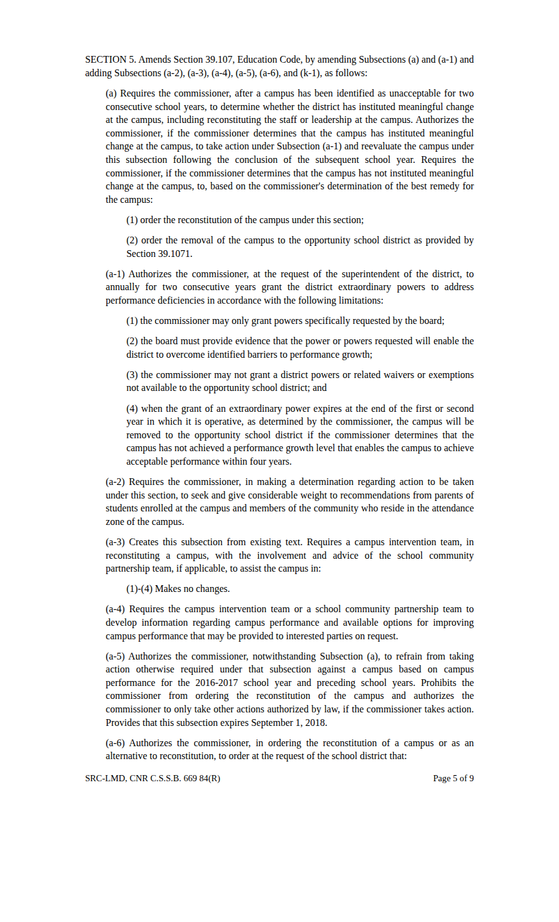SECTION 5. Amends Section 39.107, Education Code, by amending Subsections (a) and (a-1) and adding Subsections (a-2), (a-3), (a-4), (a-5), (a-6), and (k-1), as follows:
(a) Requires the commissioner, after a campus has been identified as unacceptable for two consecutive school years, to determine whether the district has instituted meaningful change at the campus, including reconstituting the staff or leadership at the campus. Authorizes the commissioner, if the commissioner determines that the campus has instituted meaningful change at the campus, to take action under Subsection (a-1) and reevaluate the campus under this subsection following the conclusion of the subsequent school year. Requires the commissioner, if the commissioner determines that the campus has not instituted meaningful change at the campus, to, based on the commissioner's determination of the best remedy for the campus:
(1) order the reconstitution of the campus under this section;
(2) order the removal of the campus to the opportunity school district as provided by Section 39.1071.
(a-1) Authorizes the commissioner, at the request of the superintendent of the district, to annually for two consecutive years grant the district extraordinary powers to address performance deficiencies in accordance with the following limitations:
(1) the commissioner may only grant powers specifically requested by the board;
(2) the board must provide evidence that the power or powers requested will enable the district to overcome identified barriers to performance growth;
(3) the commissioner may not grant a district powers or related waivers or exemptions not available to the opportunity school district; and
(4) when the grant of an extraordinary power expires at the end of the first or second year in which it is operative, as determined by the commissioner, the campus will be removed to the opportunity school district if the commissioner determines that the campus has not achieved a performance growth level that enables the campus to achieve acceptable performance within four years.
(a-2) Requires the commissioner, in making a determination regarding action to be taken under this section, to seek and give considerable weight to recommendations from parents of students enrolled at the campus and members of the community who reside in the attendance zone of the campus.
(a-3) Creates this subsection from existing text. Requires a campus intervention team, in reconstituting a campus, with the involvement and advice of the school community partnership team, if applicable, to assist the campus in:
(1)-(4) Makes no changes.
(a-4) Requires the campus intervention team or a school community partnership team to develop information regarding campus performance and available options for improving campus performance that may be provided to interested parties on request.
(a-5) Authorizes the commissioner, notwithstanding Subsection (a), to refrain from taking action otherwise required under that subsection against a campus based on campus performance for the 2016-2017 school year and preceding school years. Prohibits the commissioner from ordering the reconstitution of the campus and authorizes the commissioner to only take other actions authorized by law, if the commissioner takes action. Provides that this subsection expires September 1, 2018.
(a-6) Authorizes the commissioner, in ordering the reconstitution of a campus or as an alternative to reconstitution, to order at the request of the school district that:
SRC-LMD, CNR C.S.S.B. 669 84(R) Page 5 of 9